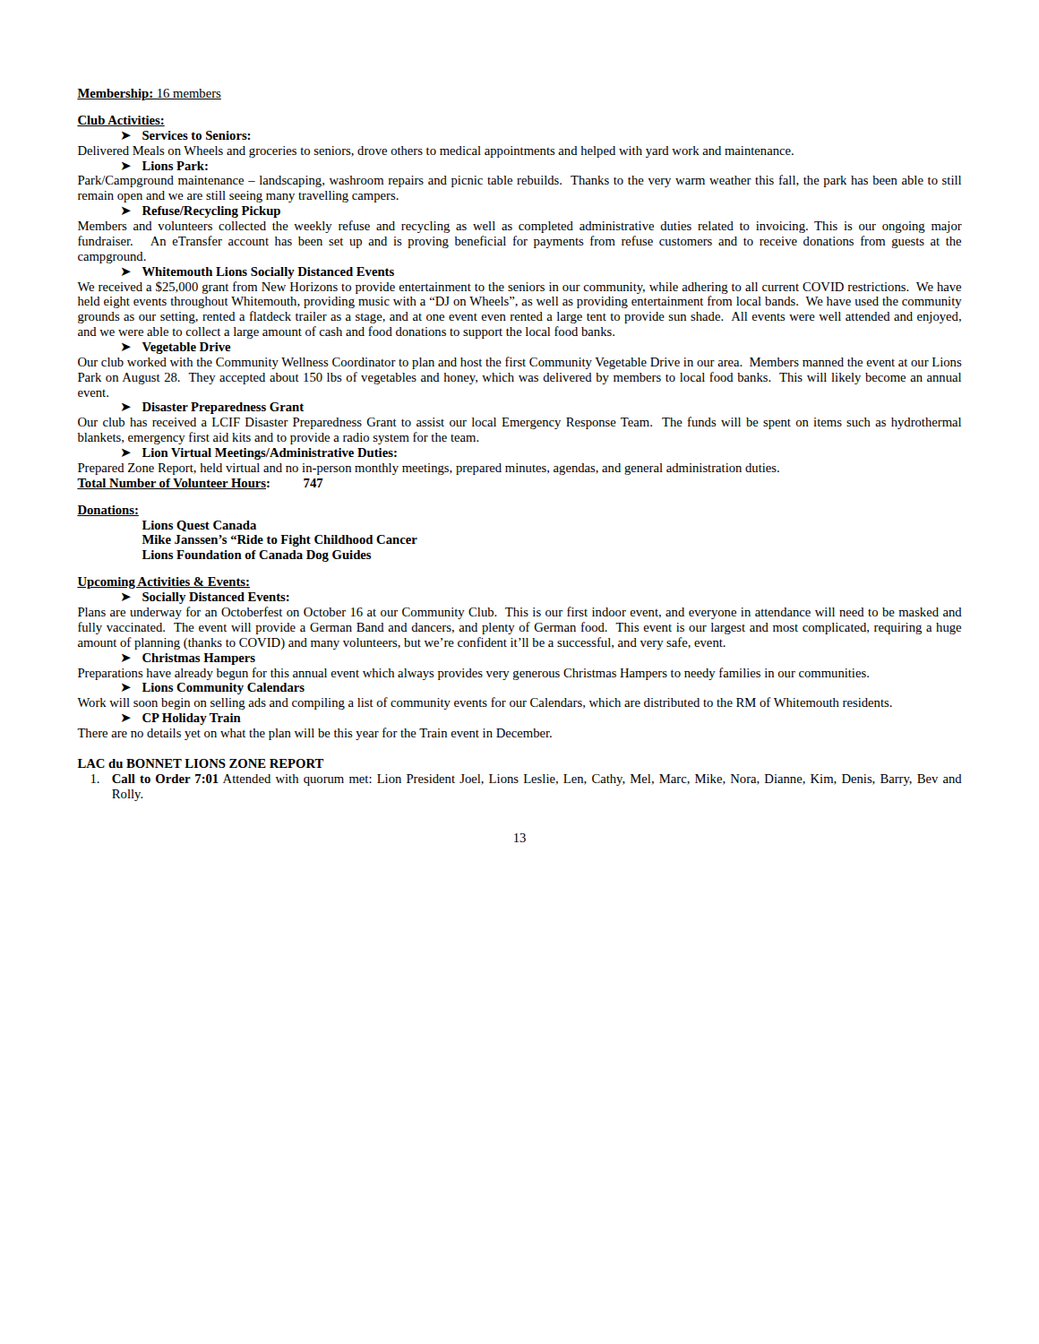Membership: 16 members
Club Activities:
Services to Seniors:
Delivered Meals on Wheels and groceries to seniors, drove others to medical appointments and helped with yard work and maintenance.
Lions Park:
Park/Campground maintenance – landscaping, washroom repairs and picnic table rebuilds. Thanks to the very warm weather this fall, the park has been able to still remain open and we are still seeing many travelling campers.
Refuse/Recycling Pickup
Members and volunteers collected the weekly refuse and recycling as well as completed administrative duties related to invoicing. This is our ongoing major fundraiser. An eTransfer account has been set up and is proving beneficial for payments from refuse customers and to receive donations from guests at the campground.
Whitemouth Lions Socially Distanced Events
We received a $25,000 grant from New Horizons to provide entertainment to the seniors in our community, while adhering to all current COVID restrictions. We have held eight events throughout Whitemouth, providing music with a “DJ on Wheels”, as well as providing entertainment from local bands. We have used the community grounds as our setting, rented a flatdeck trailer as a stage, and at one event even rented a large tent to provide sun shade. All events were well attended and enjoyed, and we were able to collect a large amount of cash and food donations to support the local food banks.
Vegetable Drive
Our club worked with the Community Wellness Coordinator to plan and host the first Community Vegetable Drive in our area. Members manned the event at our Lions Park on August 28. They accepted about 150 lbs of vegetables and honey, which was delivered by members to local food banks. This will likely become an annual event.
Disaster Preparedness Grant
Our club has received a LCIF Disaster Preparedness Grant to assist our local Emergency Response Team. The funds will be spent on items such as hydrothermal blankets, emergency first aid kits and to provide a radio system for the team.
Lion Virtual Meetings/Administrative Duties:
Prepared Zone Report, held virtual and no in-person monthly meetings, prepared minutes, agendas, and general administration duties.
Total Number of Volunteer Hours: 747
Donations:
Lions Quest Canada
Mike Janssen’s “Ride to Fight Childhood Cancer
Lions Foundation of Canada Dog Guides
Upcoming Activities & Events:
Socially Distanced Events:
Plans are underway for an Octoberfest on October 16 at our Community Club. This is our first indoor event, and everyone in attendance will need to be masked and fully vaccinated. The event will provide a German Band and dancers, and plenty of German food. This event is our largest and most complicated, requiring a huge amount of planning (thanks to COVID) and many volunteers, but we’re confident it’ll be a successful, and very safe, event.
Christmas Hampers
Preparations have already begun for this annual event which always provides very generous Christmas Hampers to needy families in our communities.
Lions Community Calendars
Work will soon begin on selling ads and compiling a list of community events for our Calendars, which are distributed to the RM of Whitemouth residents.
CP Holiday Train
There are no details yet on what the plan will be this year for the Train event in December.
LAC du BONNET LIONS ZONE REPORT
Call to Order 7:01 Attended with quorum met: Lion President Joel, Lions Leslie, Len, Cathy, Mel, Marc, Mike, Nora, Dianne, Kim, Denis, Barry, Bev and Rolly.
13